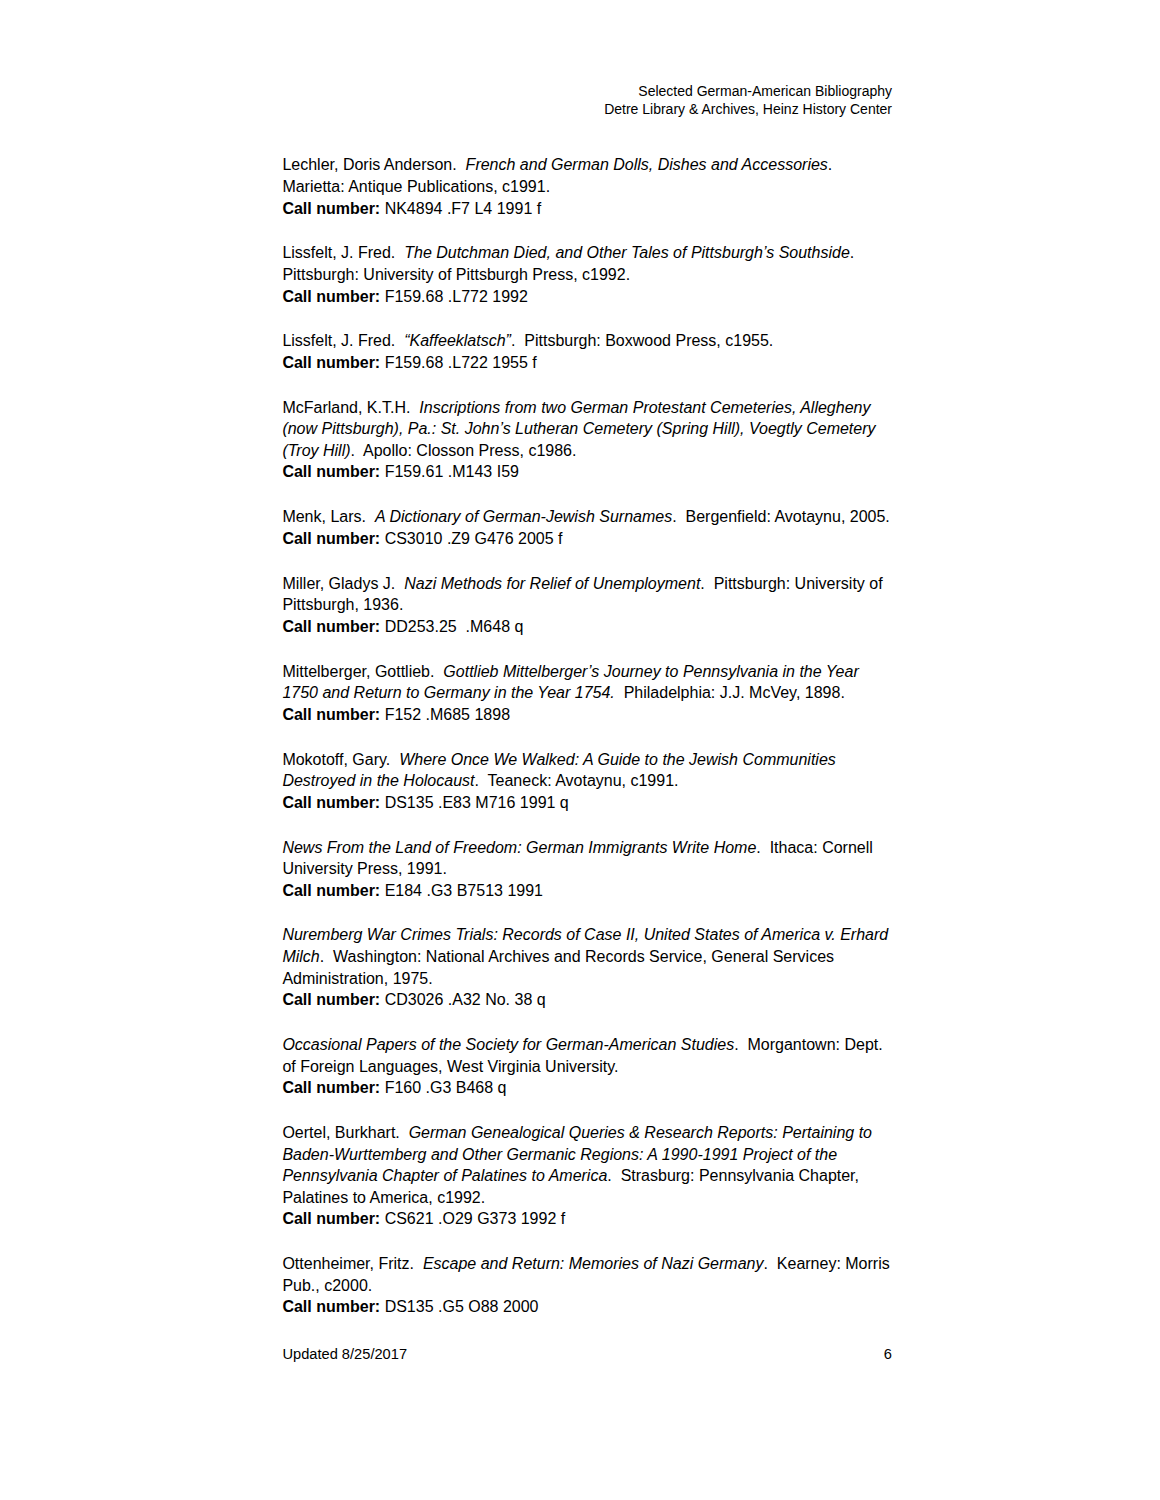Selected German-American Bibliography
Detre Library & Archives, Heinz History Center
Lechler, Doris Anderson. French and German Dolls, Dishes and Accessories. Marietta: Antique Publications, c1991.
Call number: NK4894 .F7 L4 1991 f
Lissfelt, J. Fred. The Dutchman Died, and Other Tales of Pittsburgh’s Southside. Pittsburgh: University of Pittsburgh Press, c1992.
Call number: F159.68 .L772 1992
Lissfelt, J. Fred. “Kaffeeklatsch”. Pittsburgh: Boxwood Press, c1955.
Call number: F159.68 .L722 1955 f
McFarland, K.T.H. Inscriptions from two German Protestant Cemeteries, Allegheny (now Pittsburgh), Pa.: St. John’s Lutheran Cemetery (Spring Hill), Voegtly Cemetery (Troy Hill). Apollo: Closson Press, c1986.
Call number: F159.61 .M143 I59
Menk, Lars. A Dictionary of German-Jewish Surnames. Bergenfield: Avotaynu, 2005.
Call number: CS3010 .Z9 G476 2005 f
Miller, Gladys J. Nazi Methods for Relief of Unemployment. Pittsburgh: University of Pittsburgh, 1936.
Call number: DD253.25 .M648 q
Mittelberger, Gottlieb. Gottlieb Mittelberger’s Journey to Pennsylvania in the Year 1750 and Return to Germany in the Year 1754. Philadelphia: J.J. McVey, 1898.
Call number: F152 .M685 1898
Mokotoff, Gary. Where Once We Walked: A Guide to the Jewish Communities Destroyed in the Holocaust. Teaneck: Avotaynu, c1991.
Call number: DS135 .E83 M716 1991 q
News From the Land of Freedom: German Immigrants Write Home. Ithaca: Cornell University Press, 1991.
Call number: E184 .G3 B7513 1991
Nuremberg War Crimes Trials: Records of Case II, United States of America v. Erhard Milch. Washington: National Archives and Records Service, General Services Administration, 1975.
Call number: CD3026 .A32 No. 38 q
Occasional Papers of the Society for German-American Studies. Morgantown: Dept. of Foreign Languages, West Virginia University.
Call number: F160 .G3 B468 q
Oertel, Burkhart. German Genealogical Queries & Research Reports: Pertaining to Baden-Wurttemberg and Other Germanic Regions: A 1990-1991 Project of the Pennsylvania Chapter of Palatines to America. Strasburg: Pennsylvania Chapter, Palatines to America, c1992.
Call number: CS621 .O29 G373 1992 f
Ottenheimer, Fritz. Escape and Return: Memories of Nazi Germany. Kearney: Morris Pub., c2000.
Call number: DS135 .G5 O88 2000
Updated 8/25/2017 6